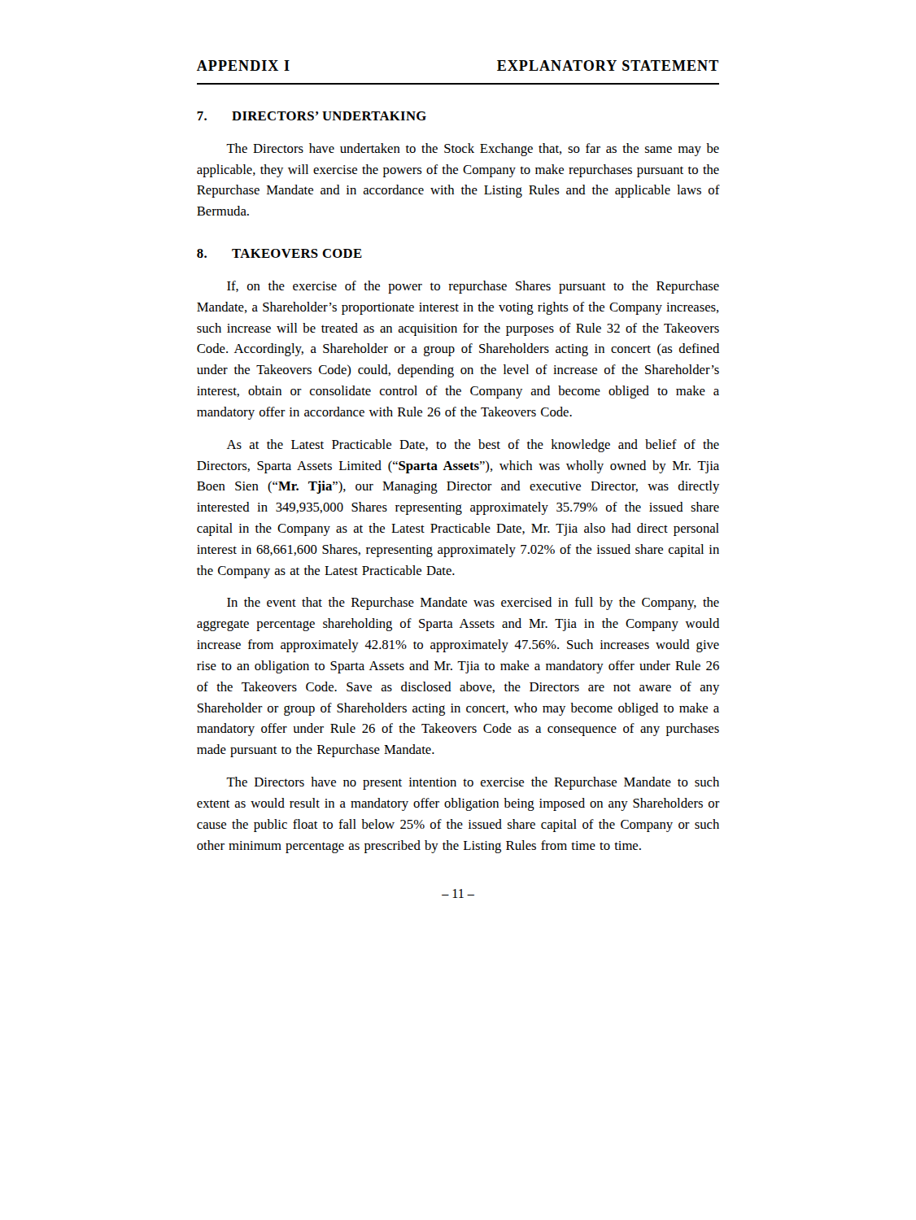APPENDIX I
EXPLANATORY STATEMENT
7. DIRECTORS’ UNDERTAKING
The Directors have undertaken to the Stock Exchange that, so far as the same may be applicable, they will exercise the powers of the Company to make repurchases pursuant to the Repurchase Mandate and in accordance with the Listing Rules and the applicable laws of Bermuda.
8. TAKEOVERS CODE
If, on the exercise of the power to repurchase Shares pursuant to the Repurchase Mandate, a Shareholder’s proportionate interest in the voting rights of the Company increases, such increase will be treated as an acquisition for the purposes of Rule 32 of the Takeovers Code. Accordingly, a Shareholder or a group of Shareholders acting in concert (as defined under the Takeovers Code) could, depending on the level of increase of the Shareholder’s interest, obtain or consolidate control of the Company and become obliged to make a mandatory offer in accordance with Rule 26 of the Takeovers Code.
As at the Latest Practicable Date, to the best of the knowledge and belief of the Directors, Sparta Assets Limited (“Sparta Assets”), which was wholly owned by Mr. Tjia Boen Sien (“Mr. Tjia”), our Managing Director and executive Director, was directly interested in 349,935,000 Shares representing approximately 35.79% of the issued share capital in the Company as at the Latest Practicable Date, Mr. Tjia also had direct personal interest in 68,661,600 Shares, representing approximately 7.02% of the issued share capital in the Company as at the Latest Practicable Date.
In the event that the Repurchase Mandate was exercised in full by the Company, the aggregate percentage shareholding of Sparta Assets and Mr. Tjia in the Company would increase from approximately 42.81% to approximately 47.56%. Such increases would give rise to an obligation to Sparta Assets and Mr. Tjia to make a mandatory offer under Rule 26 of the Takeovers Code. Save as disclosed above, the Directors are not aware of any Shareholder or group of Shareholders acting in concert, who may become obliged to make a mandatory offer under Rule 26 of the Takeovers Code as a consequence of any purchases made pursuant to the Repurchase Mandate.
The Directors have no present intention to exercise the Repurchase Mandate to such extent as would result in a mandatory offer obligation being imposed on any Shareholders or cause the public float to fall below 25% of the issued share capital of the Company or such other minimum percentage as prescribed by the Listing Rules from time to time.
– 11 –